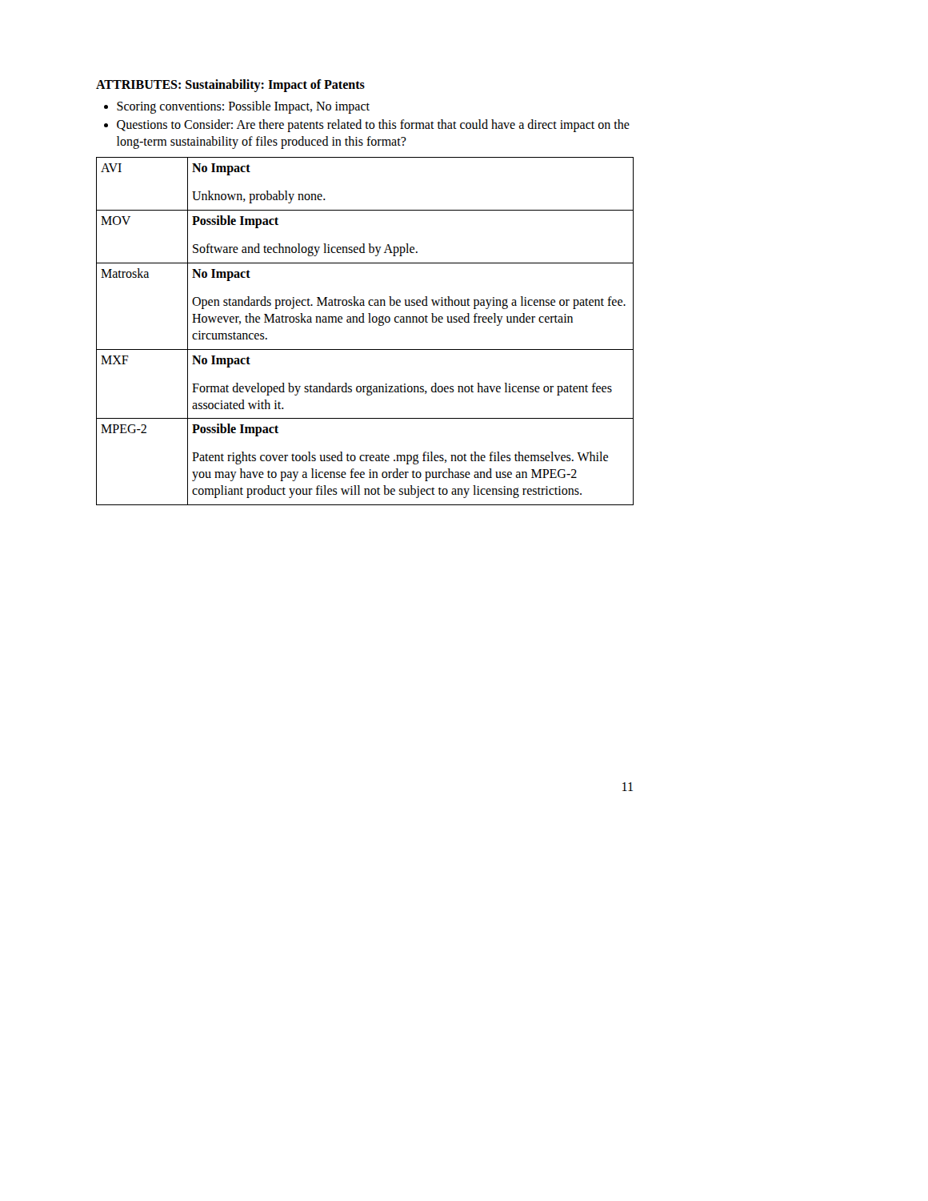ATTRIBUTES: Sustainability: Impact of Patents
Scoring conventions: Possible Impact, No impact
Questions to Consider: Are there patents related to this format that could have a direct impact on the long-term sustainability of files produced in this format?
| AVI | No Impact Unknown, probably none. |
| MOV | Possible Impact Software and technology licensed by Apple. |
| Matroska | No Impact Open standards project. Matroska can be used without paying a license or patent fee. However, the Matroska name and logo cannot be used freely under certain circumstances. |
| MXF | No Impact Format developed by standards organizations, does not have license or patent fees associated with it. |
| MPEG-2 | Possible Impact Patent rights cover tools used to create .mpg files, not the files themselves. While you may have to pay a license fee in order to purchase and use an MPEG-2 compliant product your files will not be subject to any licensing restrictions. |
11